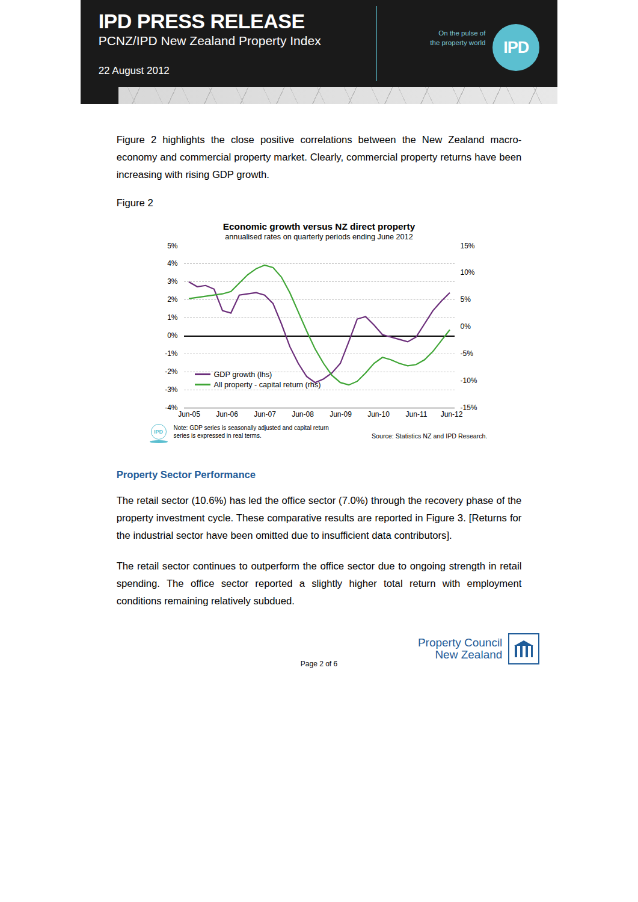IPD PRESS RELEASE
PCNZ/IPD New Zealand Property Index
22 August 2012
On the pulse of
the property world IPD
Figure 2 highlights the close positive correlations between the New Zealand macro-economy and commercial property market. Clearly, commercial property returns have been increasing with rising GDP growth.
Figure 2
Economic growth versus NZ direct property
annualised rates on quarterly periods ending June 2012
5%
4%
3%
2%
1%
0%
-1%
-2%
-3%
-4%
15%
10%
5%
0%
-5%
-10%
-15%
GDP growth (lhs)
All property - capital return (rhs)
Jun-05
Jun-06
Jun-07
Jun-08
Jun-09
Jun-10
Jun-11
Jun-12
IPD
Note: GDP series is seasonally adjusted and capital return series is expressed in real terms.
Source: Statistics NZ and IPD Research.
Property Sector Performance
The retail sector (10.6%) has led the office sector (7.0%) through the recovery phase of the property investment cycle. These comparative results are reported in Figure 3. [Returns for the industrial sector have been omitted due to insufficient data contributors].
The retail sector continues to outperform the office sector due to ongoing strength in retail spending. The office sector reported a slightly higher total return with employment conditions remaining relatively subdued.
Property Council
New Zealand
Page 2 of 6